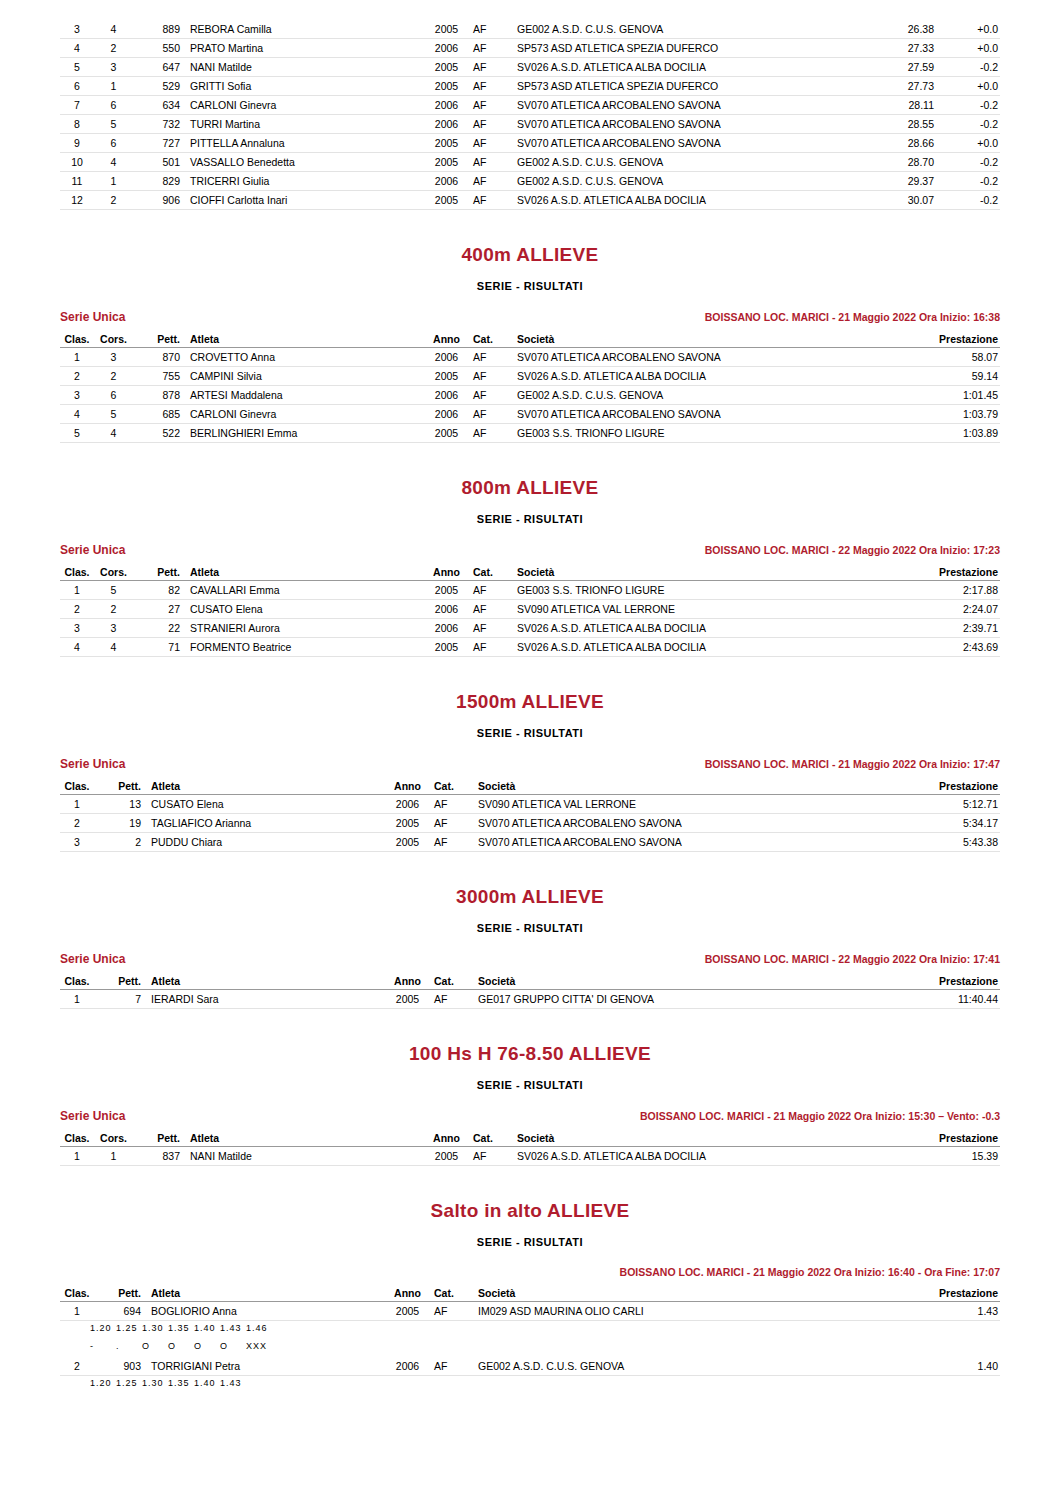| 3 | 4 | 889 | REBORA Camilla | 2005 | AF | GE002 A.S.D. C.U.S. GENOVA | 26.38 | +0.0 |
| 4 | 2 | 550 | PRATO Martina | 2006 | AF | SP573 ASD ATLETICA SPEZIA DUFERCO | 27.33 | +0.0 |
| 5 | 3 | 647 | NANI Matilde | 2005 | AF | SV026 A.S.D. ATLETICA ALBA DOCILIA | 27.59 | -0.2 |
| 6 | 1 | 529 | GRITTI Sofia | 2005 | AF | SP573 ASD ATLETICA SPEZIA DUFERCO | 27.73 | +0.0 |
| 7 | 6 | 634 | CARLONI Ginevra | 2006 | AF | SV070 ATLETICA ARCOBALENO SAVONA | 28.11 | -0.2 |
| 8 | 5 | 732 | TURRI Martina | 2006 | AF | SV070 ATLETICA ARCOBALENO SAVONA | 28.55 | -0.2 |
| 9 | 6 | 727 | PITTELLA Annaluna | 2005 | AF | SV070 ATLETICA ARCOBALENO SAVONA | 28.66 | +0.0 |
| 10 | 4 | 501 | VASSALLO Benedetta | 2005 | AF | GE002 A.S.D. C.U.S. GENOVA | 28.70 | -0.2 |
| 11 | 1 | 829 | TRICERRI Giulia | 2006 | AF | GE002 A.S.D. C.U.S. GENOVA | 29.37 | -0.2 |
| 12 | 2 | 906 | CIOFFI Carlotta Inari | 2005 | AF | SV026 A.S.D. ATLETICA ALBA DOCILIA | 30.07 | -0.2 |
400m ALLIEVE
SERIE - RISULTATI
Serie Unica BOISSANO LOC. MARICI - 21 Maggio 2022 Ora Inizio: 16:38
| Clas. | Cors. | Pett. | Atleta | Anno | Cat. | Società | Prestazione |
| 1 | 3 | 870 | CROVETTO Anna | 2006 | AF | SV070 ATLETICA ARCOBALENO SAVONA | 58.07 |
| 2 | 2 | 755 | CAMPINI Silvia | 2005 | AF | SV026 A.S.D. ATLETICA ALBA DOCILIA | 59.14 |
| 3 | 6 | 878 | ARTESI Maddalena | 2006 | AF | GE002 A.S.D. C.U.S. GENOVA | 1:01.45 |
| 4 | 5 | 685 | CARLONI Ginevra | 2006 | AF | SV070 ATLETICA ARCOBALENO SAVONA | 1:03.79 |
| 5 | 4 | 522 | BERLINGHIERI Emma | 2005 | AF | GE003 S.S. TRIONFO LIGURE | 1:03.89 |
800m ALLIEVE
SERIE - RISULTATI
Serie Unica BOISSANO LOC. MARICI - 22 Maggio 2022 Ora Inizio: 17:23
| Clas. | Cors. | Pett. | Atleta | Anno | Cat. | Società | Prestazione |
| 1 | 5 | 82 | CAVALLARI Emma | 2005 | AF | GE003 S.S. TRIONFO LIGURE | 2:17.88 |
| 2 | 2 | 27 | CUSATO Elena | 2006 | AF | SV090 ATLETICA VAL LERRONE | 2:24.07 |
| 3 | 3 | 22 | STRANIERI Aurora | 2006 | AF | SV026 A.S.D. ATLETICA ALBA DOCILIA | 2:39.71 |
| 4 | 4 | 71 | FORMENTO Beatrice | 2005 | AF | SV026 A.S.D. ATLETICA ALBA DOCILIA | 2:43.69 |
1500m ALLIEVE
SERIE - RISULTATI
Serie Unica BOISSANO LOC. MARICI - 21 Maggio 2022 Ora Inizio: 17:47
| Clas. | Pett. | Atleta | Anno | Cat. | Società | Prestazione |
| 1 | 13 | CUSATO Elena | 2006 | AF | SV090 ATLETICA VAL LERRONE | 5:12.71 |
| 2 | 19 | TAGLIAFICO Arianna | 2005 | AF | SV070 ATLETICA ARCOBALENO SAVONA | 5:34.17 |
| 3 | 2 | PUDDU Chiara | 2005 | AF | SV070 ATLETICA ARCOBALENO SAVONA | 5:43.38 |
3000m ALLIEVE
SERIE - RISULTATI
Serie Unica BOISSANO LOC. MARICI - 22 Maggio 2022 Ora Inizio: 17:41
| Clas. | Pett. | Atleta | Anno | Cat. | Società | Prestazione |
| 1 | 7 | IERARDI Sara | 2005 | AF | GE017 GRUPPO CITTA' DI GENOVA | 11:40.44 |
100 Hs H 76-8.50 ALLIEVE
SERIE - RISULTATI
Serie Unica BOISSANO LOC. MARICI - 21 Maggio 2022 Ora Inizio: 15:30 – Vento: -0.3
| Clas. | Cors. | Pett. | Atleta | Anno | Cat. | Società | Prestazione |
| 1 | 1 | 837 | NANI Matilde | 2005 | AF | SV026 A.S.D. ATLETICA ALBA DOCILIA | 15.39 |
Salto in alto ALLIEVE
SERIE - RISULTATI
BOISSANO LOC. MARICI - 21 Maggio 2022 Ora Inizio: 16:40 - Ora Fine: 17:07
| Clas. | Pett. | Atleta | Anno | Cat. | Società | Prestazione |
| 1 | 694 | BOGLIORIO Anna | 2005 | AF | IM029 ASD MAURINA OLIO CARLI | 1.43 |
1.201.251.301.351.401.431.46
-. OOOOXXX
| 2 | 903 | TORRIGIANI Petra | 2006 | AF | GE002 A.S.D. C.U.S. GENOVA | 1.40 |
1.201.251.301.351.401.43